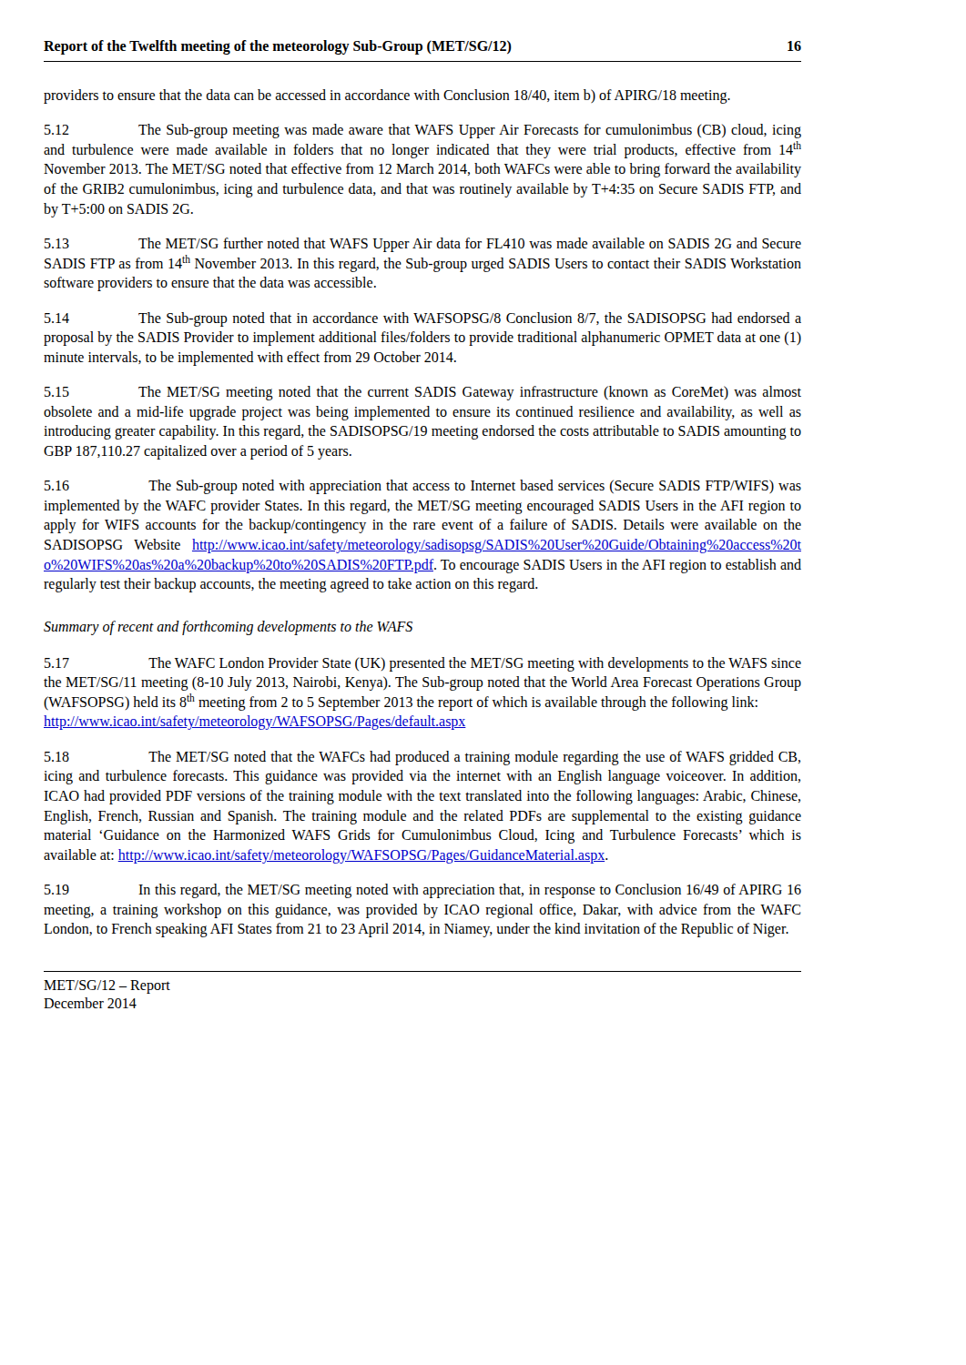Report of the Twelfth meeting of the meteorology Sub-Group (MET/SG/12)
16
providers to ensure that the data can be accessed in accordance with Conclusion 18/40, item b) of APIRG/18 meeting.
5.12 The Sub-group meeting was made aware that WAFS Upper Air Forecasts for cumulonimbus (CB) cloud, icing and turbulence were made available in folders that no longer indicated that they were trial products, effective from 14th November 2013. The MET/SG noted that effective from 12 March 2014, both WAFCs were able to bring forward the availability of the GRIB2 cumulonimbus, icing and turbulence data, and that was routinely available by T+4:35 on Secure SADIS FTP, and by T+5:00 on SADIS 2G.
5.13 The MET/SG further noted that WAFS Upper Air data for FL410 was made available on SADIS 2G and Secure SADIS FTP as from 14th November 2013. In this regard, the Sub-group urged SADIS Users to contact their SADIS Workstation software providers to ensure that the data was accessible.
5.14 The Sub-group noted that in accordance with WAFSOPSG/8 Conclusion 8/7, the SADISOPSG had endorsed a proposal by the SADIS Provider to implement additional files/folders to provide traditional alphanumeric OPMET data at one (1) minute intervals, to be implemented with effect from 29 October 2014.
5.15 The MET/SG meeting noted that the current SADIS Gateway infrastructure (known as CoreMet) was almost obsolete and a mid-life upgrade project was being implemented to ensure its continued resilience and availability, as well as introducing greater capability. In this regard, the SADISOPSG/19 meeting endorsed the costs attributable to SADIS amounting to GBP 187,110.27 capitalized over a period of 5 years.
5.16 The Sub-group noted with appreciation that access to Internet based services (Secure SADIS FTP/WIFS) was implemented by the WAFC provider States. In this regard, the MET/SG meeting encouraged SADIS Users in the AFI region to apply for WIFS accounts for the backup/contingency in the rare event of a failure of SADIS. Details were available on the SADISOPSG Website http://www.icao.int/safety/meteorology/sadisopsg/SADIS%20User%20Guide/Obtaining%20access%20to%20WIFS%20as%20a%20backup%20to%20SADIS%20FTP.pdf. To encourage SADIS Users in the AFI region to establish and regularly test their backup accounts, the meeting agreed to take action on this regard.
Summary of recent and forthcoming developments to the WAFS
5.17 The WAFC London Provider State (UK) presented the MET/SG meeting with developments to the WAFS since the MET/SG/11 meeting (8-10 July 2013, Nairobi, Kenya). The Sub-group noted that the World Area Forecast Operations Group (WAFSOPSG) held its 8th meeting from 2 to 5 September 2013 the report of which is available through the following link:
http://www.icao.int/safety/meteorology/WAFSOPSG/Pages/default.aspx
5.18 The MET/SG noted that the WAFCs had produced a training module regarding the use of WAFS gridded CB, icing and turbulence forecasts. This guidance was provided via the internet with an English language voiceover. In addition, ICAO had provided PDF versions of the training module with the text translated into the following languages: Arabic, Chinese, English, French, Russian and Spanish. The training module and the related PDFs are supplemental to the existing guidance material ‘Guidance on the Harmonized WAFS Grids for Cumulonimbus Cloud, Icing and Turbulence Forecasts’ which is available at: http://www.icao.int/safety/meteorology/WAFSOPSG/Pages/GuidanceMaterial.aspx.
5.19 In this regard, the MET/SG meeting noted with appreciation that, in response to Conclusion 16/49 of APIRG 16 meeting, a training workshop on this guidance, was provided by ICAO regional office, Dakar, with advice from the WAFC London, to French speaking AFI States from 21 to 23 April 2014, in Niamey, under the kind invitation of the Republic of Niger.
MET/SG/12 – Report
December 2014